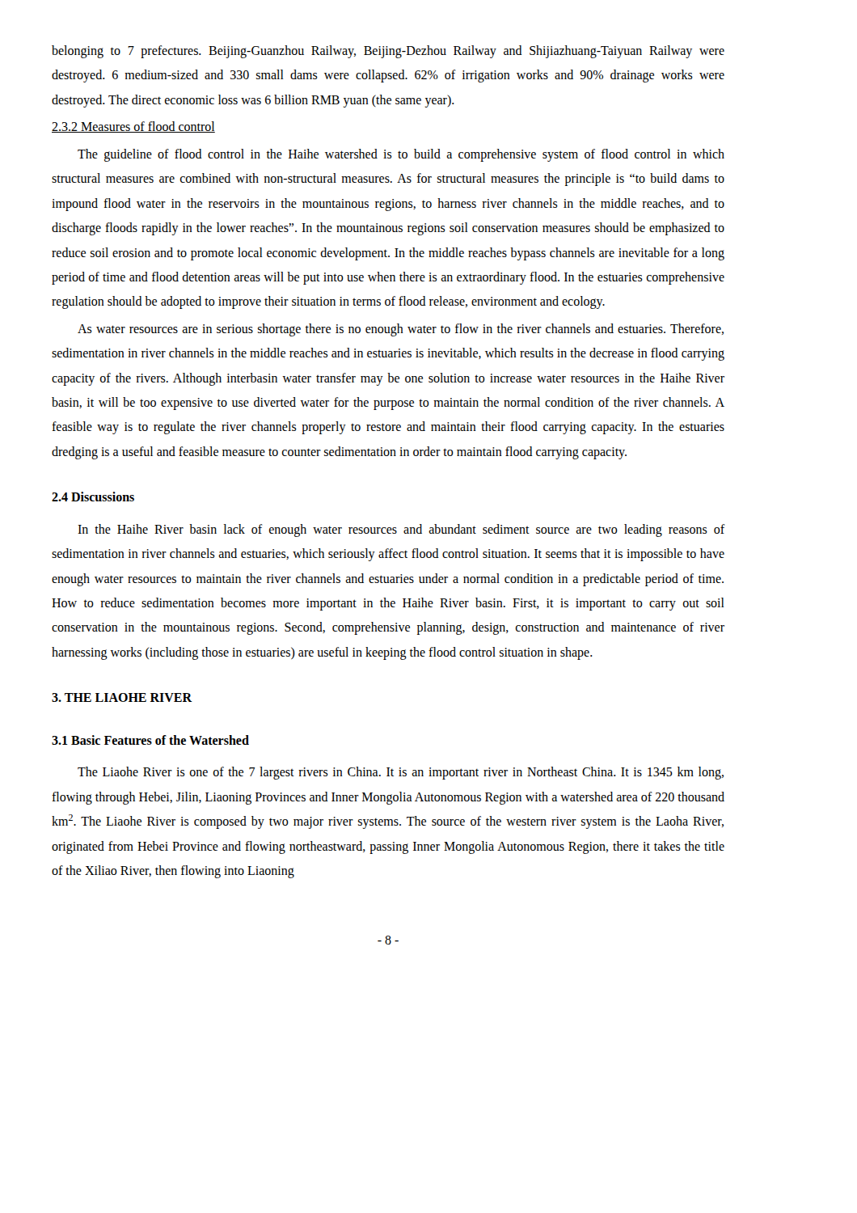belonging to 7 prefectures. Beijing-Guanzhou Railway, Beijing-Dezhou Railway and Shijiazhuang-Taiyuan Railway were destroyed. 6 medium-sized and 330 small dams were collapsed. 62% of irrigation works and 90% drainage works were destroyed. The direct economic loss was 6 billion RMB yuan (the same year).
2.3.2 Measures of flood control
The guideline of flood control in the Haihe watershed is to build a comprehensive system of flood control in which structural measures are combined with non-structural measures. As for structural measures the principle is “to build dams to impound flood water in the reservoirs in the mountainous regions, to harness river channels in the middle reaches, and to discharge floods rapidly in the lower reaches”. In the mountainous regions soil conservation measures should be emphasized to reduce soil erosion and to promote local economic development. In the middle reaches bypass channels are inevitable for a long period of time and flood detention areas will be put into use when there is an extraordinary flood. In the estuaries comprehensive regulation should be adopted to improve their situation in terms of flood release, environment and ecology.
As water resources are in serious shortage there is no enough water to flow in the river channels and estuaries. Therefore, sedimentation in river channels in the middle reaches and in estuaries is inevitable, which results in the decrease in flood carrying capacity of the rivers. Although interbasin water transfer may be one solution to increase water resources in the Haihe River basin, it will be too expensive to use diverted water for the purpose to maintain the normal condition of the river channels. A feasible way is to regulate the river channels properly to restore and maintain their flood carrying capacity. In the estuaries dredging is a useful and feasible measure to counter sedimentation in order to maintain flood carrying capacity.
2.4 Discussions
In the Haihe River basin lack of enough water resources and abundant sediment source are two leading reasons of sedimentation in river channels and estuaries, which seriously affect flood control situation. It seems that it is impossible to have enough water resources to maintain the river channels and estuaries under a normal condition in a predictable period of time. How to reduce sedimentation becomes more important in the Haihe River basin. First, it is important to carry out soil conservation in the mountainous regions. Second, comprehensive planning, design, construction and maintenance of river harnessing works (including those in estuaries) are useful in keeping the flood control situation in shape.
3. THE LIAOHE RIVER
3.1 Basic Features of the Watershed
The Liaohe River is one of the 7 largest rivers in China. It is an important river in Northeast China. It is 1345 km long, flowing through Hebei, Jilin, Liaoning Provinces and Inner Mongolia Autonomous Region with a watershed area of 220 thousand km2. The Liaohe River is composed by two major river systems. The source of the western river system is the Laoha River, originated from Hebei Province and flowing northeastward, passing Inner Mongolia Autonomous Region, there it takes the title of the Xiliao River, then flowing into Liaoning
- 8 -